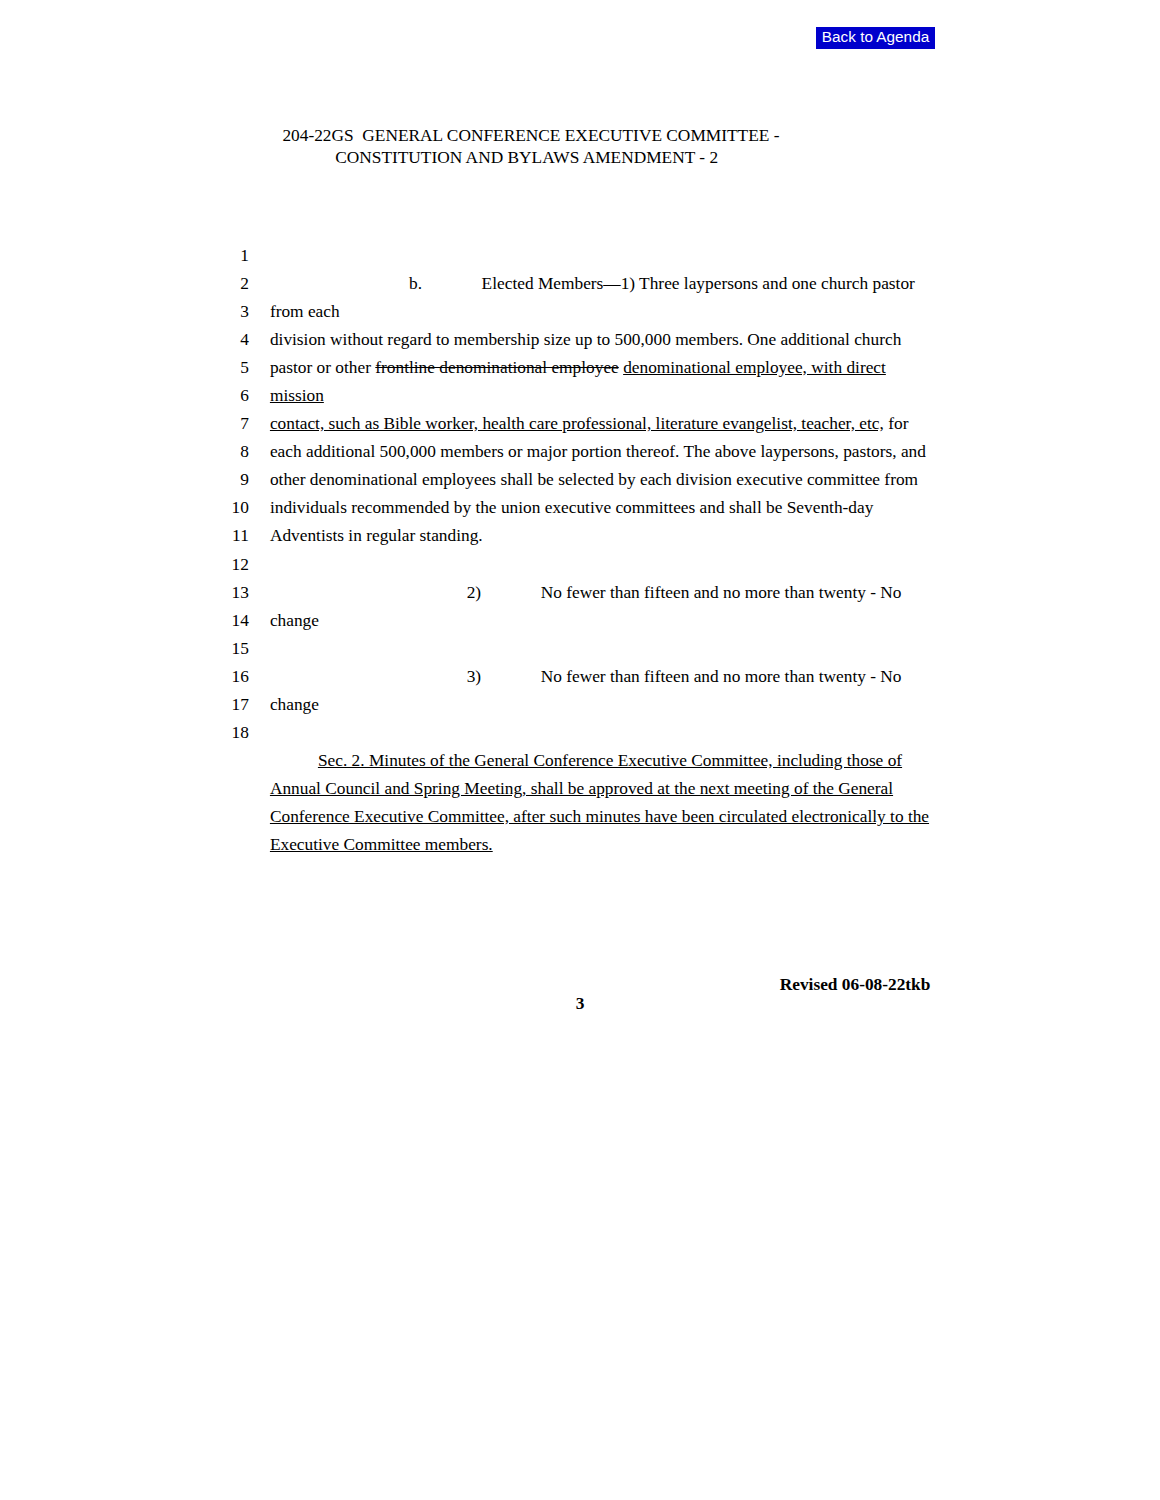Back to Agenda
204-22GS GENERAL CONFERENCE EXECUTIVE COMMITTEE -
CONSTITUTION AND BYLAWS AMENDMENT - 2
1 2 3 4 5 6 7 8 9 10 11 12 13 14 15 16 17 18
b. Elected Members—1) Three laypersons and one church pastor from each
division without regard to membership size up to 500,000 members. One additional church
pastor or other frontline denominational employee denominational employee, with direct mission
contact, such as Bible worker, health care professional, literature evangelist, teacher, etc, for
each additional 500,000 members or major portion thereof. The above laypersons, pastors, and
other denominational employees shall be selected by each division executive committee from
individuals recommended by the union executive committees and shall be Seventh-day
Adventists in regular standing.
2) No fewer than fifteen and no more than twenty - No change
3) No fewer than fifteen and no more than twenty - No change
Sec. 2. Minutes of the General Conference Executive Committee, including those of
Annual Council and Spring Meeting, shall be approved at the next meeting of the General
Conference Executive Committee, after such minutes have been circulated electronically to the
Executive Committee members.
Revised 06-08-22tkb
3